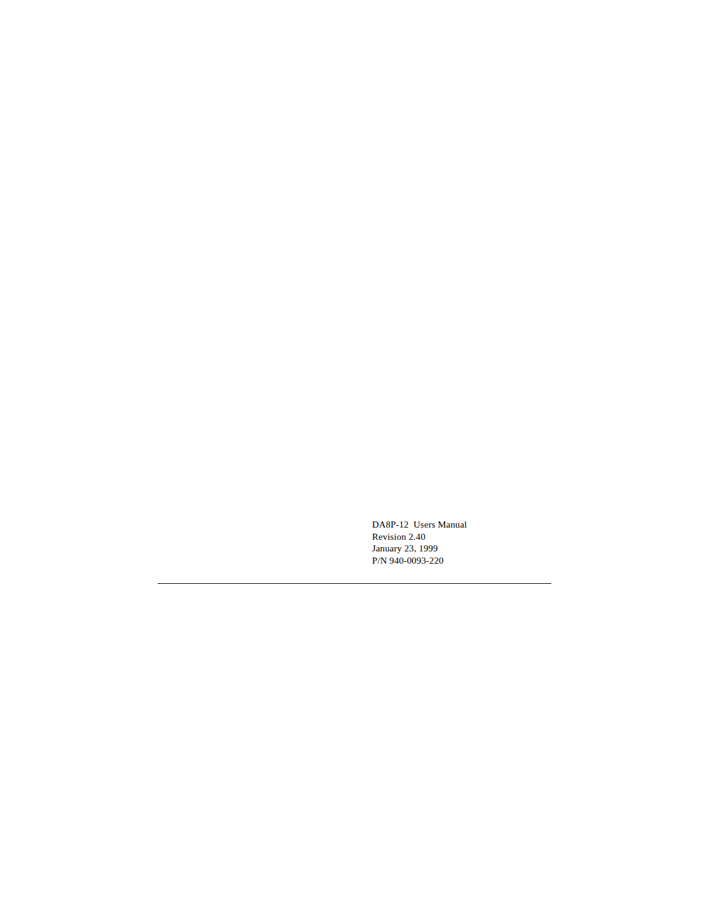DA8P-12 Users Manual
Revision 2.40
January 23, 1999
P/N 940-0093-220